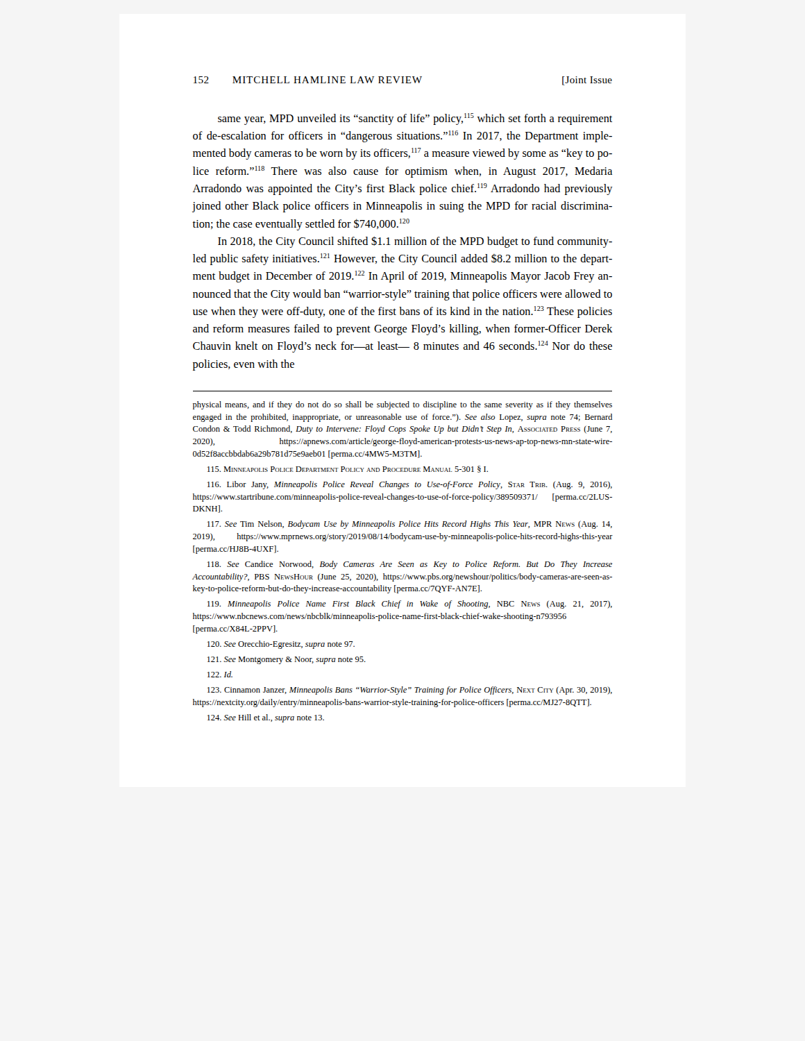152 MITCHELL HAMLINE LAW REVIEW [Joint Issue
same year, MPD unveiled its “sanctity of life” policy,115 which set forth a requirement of de-escalation for officers in “dangerous situations.”116 In 2017, the Department implemented body cameras to be worn by its officers,117 a measure viewed by some as “key to police reform.”118 There was also cause for optimism when, in August 2017, Medaria Arradondo was appointed the City’s first Black police chief.119 Arradondo had previously joined other Black police officers in Minneapolis in suing the MPD for racial discrimination; the case eventually settled for $740,000.120
In 2018, the City Council shifted $1.1 million of the MPD budget to fund community-led public safety initiatives.121 However, the City Council added $8.2 million to the department budget in December of 2019.122 In April of 2019, Minneapolis Mayor Jacob Frey announced that the City would ban “warrior-style” training that police officers were allowed to use when they were off-duty, one of the first bans of its kind in the nation.123 These policies and reform measures failed to prevent George Floyd’s killing, when former-Officer Derek Chauvin knelt on Floyd’s neck for—at least— 8 minutes and 46 seconds.124 Nor do these policies, even with the
physical means, and if they do not do so shall be subjected to discipline to the same severity as if they themselves engaged in the prohibited, inappropriate, or unreasonable use of force.”). See also Lopez, supra note 74; Bernard Condon & Todd Richmond, Duty to Intervene: Floyd Cops Spoke Up but Didn’t Step In, Associated Press (June 7, 2020), https://apnews.com/article/george-floyd-american-protests-us-news-ap-top-news-mn-state-wire-0d52f8accbbdab6a29b781d75e9aeb01 [perma.cc/4MW5-M3TM].
115. Minneapolis Police Department Policy and Procedure Manual 5-301 § I.
116. Libor Jany, Minneapolis Police Reveal Changes to Use-of-Force Policy, Star Trib. (Aug. 9, 2016), https://www.startribune.com/minneapolis-police-reveal-changes-to-use-of-force-policy/389509371/ [perma.cc/2LUS-DKNH].
117. See Tim Nelson, Bodycam Use by Minneapolis Police Hits Record Highs This Year, MPR News (Aug. 14, 2019), https://www.mprnews.org/story/2019/08/14/bodycam-use-by-minneapolis-police-hits-record-highs-this-year [perma.cc/HJ8B-4UXF].
118. See Candice Norwood, Body Cameras Are Seen as Key to Police Reform. But Do They Increase Accountability?, PBS NewsHour (June 25, 2020), https://www.pbs.org/newshour/politics/body-cameras-are-seen-as-key-to-police-reform-but-do-they-increase-accountability [perma.cc/7QYF-AN7E].
119. Minneapolis Police Name First Black Chief in Wake of Shooting, NBC News (Aug. 21, 2017), https://www.nbcnews.com/news/nbcblk/minneapolis-police-name-first-black-chief-wake-shooting-n793956 [perma.cc/X84L-2PPV].
120. See Orecchio-Egresitz, supra note 97.
121. See Montgomery & Noor, supra note 95.
122. Id.
123. Cinnamon Janzer, Minneapolis Bans “Warrior-Style” Training for Police Officers, Next City (Apr. 30, 2019), https://nextcity.org/daily/entry/minneapolis-bans-warrior-style-training-for-police-officers [perma.cc/MJ27-8QTT].
124. See Hill et al., supra note 13.